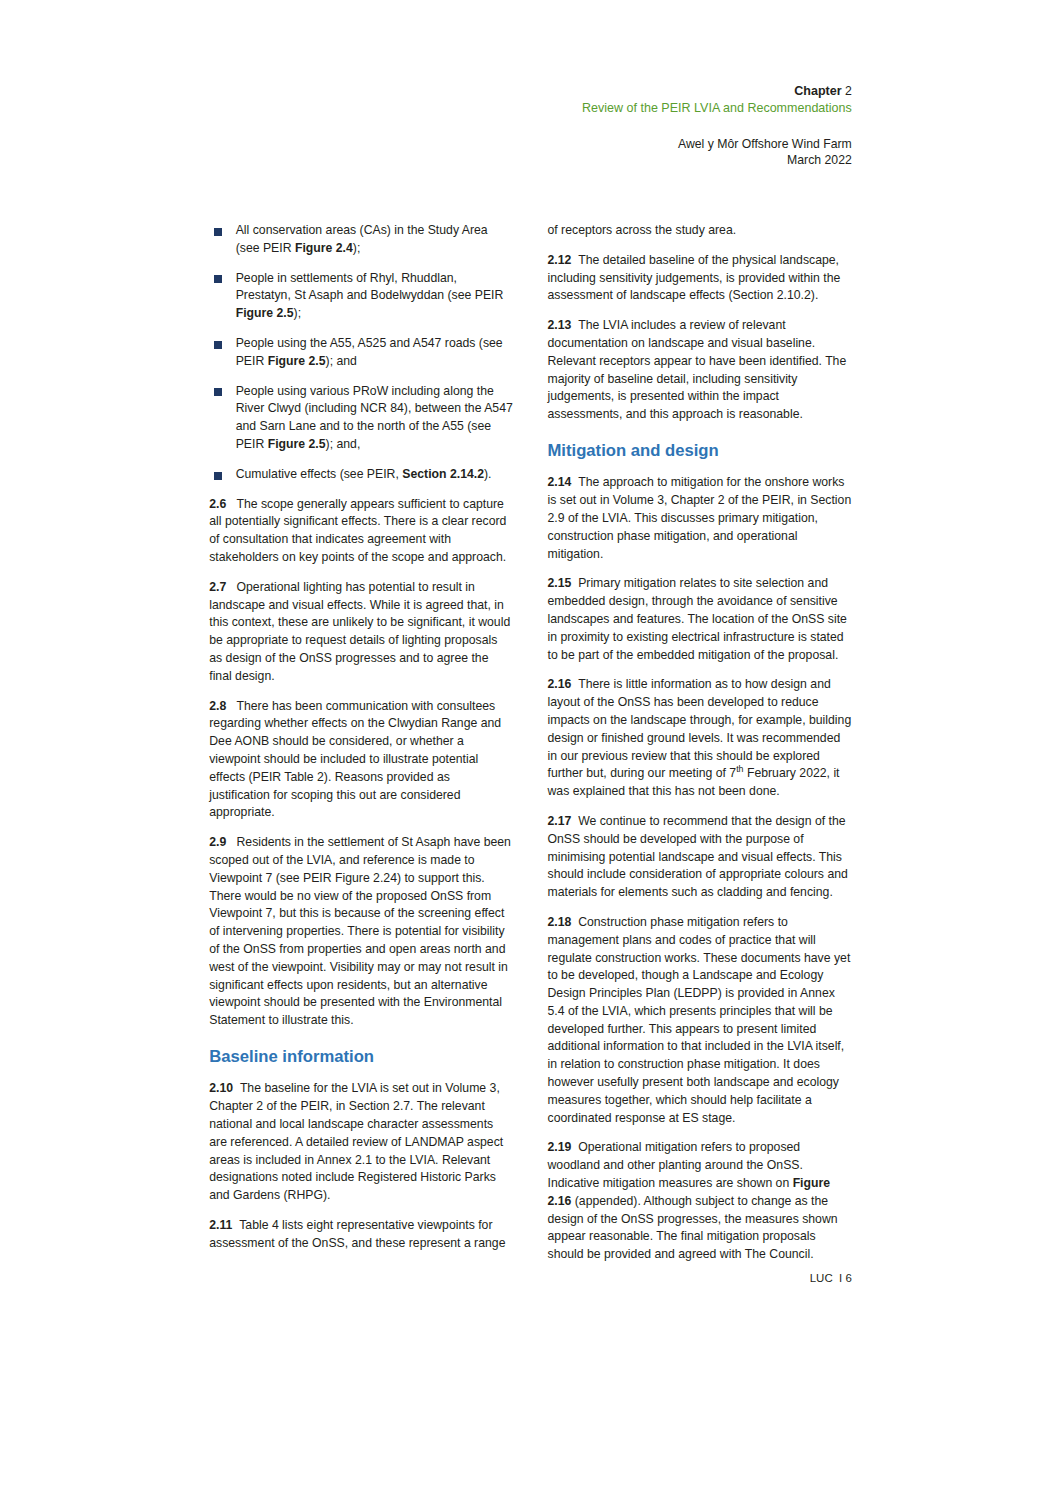Chapter 2
Review of the PEIR LVIA and Recommendations
Awel y Môr Offshore Wind Farm
March 2022
All conservation areas (CAs) in the Study Area (see PEIR Figure 2.4);
People in settlements of Rhyl, Rhuddlan, Prestatyn, St Asaph and Bodelwyddan (see PEIR Figure 2.5);
People using the A55, A525 and A547 roads (see PEIR Figure 2.5); and
People using various PRoW including along the River Clwyd (including NCR 84), between the A547 and Sarn Lane and to the north of the A55 (see PEIR Figure 2.5); and,
Cumulative effects (see PEIR, Section 2.14.2).
2.6 The scope generally appears sufficient to capture all potentially significant effects. There is a clear record of consultation that indicates agreement with stakeholders on key points of the scope and approach.
2.7 Operational lighting has potential to result in landscape and visual effects. While it is agreed that, in this context, these are unlikely to be significant, it would be appropriate to request details of lighting proposals as design of the OnSS progresses and to agree the final design.
2.8 There has been communication with consultees regarding whether effects on the Clwydian Range and Dee AONB should be considered, or whether a viewpoint should be included to illustrate potential effects (PEIR Table 2). Reasons provided as justification for scoping this out are considered appropriate.
2.9 Residents in the settlement of St Asaph have been scoped out of the LVIA, and reference is made to Viewpoint 7 (see PEIR Figure 2.24) to support this. There would be no view of the proposed OnSS from Viewpoint 7, but this is because of the screening effect of intervening properties. There is potential for visibility of the OnSS from properties and open areas north and west of the viewpoint. Visibility may or may not result in significant effects upon residents, but an alternative viewpoint should be presented with the Environmental Statement to illustrate this.
Baseline information
2.10 The baseline for the LVIA is set out in Volume 3, Chapter 2 of the PEIR, in Section 2.7. The relevant national and local landscape character assessments are referenced. A detailed review of LANDMAP aspect areas is included in Annex 2.1 to the LVIA. Relevant designations noted include Registered Historic Parks and Gardens (RHPG).
2.11 Table 4 lists eight representative viewpoints for assessment of the OnSS, and these represent a range of receptors across the study area.
2.12 The detailed baseline of the physical landscape, including sensitivity judgements, is provided within the assessment of landscape effects (Section 2.10.2).
2.13 The LVIA includes a review of relevant documentation on landscape and visual baseline. Relevant receptors appear to have been identified. The majority of baseline detail, including sensitivity judgements, is presented within the impact assessments, and this approach is reasonable.
Mitigation and design
2.14 The approach to mitigation for the onshore works is set out in Volume 3, Chapter 2 of the PEIR, in Section 2.9 of the LVIA. This discusses primary mitigation, construction phase mitigation, and operational mitigation.
2.15 Primary mitigation relates to site selection and embedded design, through the avoidance of sensitive landscapes and features. The location of the OnSS site in proximity to existing electrical infrastructure is stated to be part of the embedded mitigation of the proposal.
2.16 There is little information as to how design and layout of the OnSS has been developed to reduce impacts on the landscape through, for example, building design or finished ground levels. It was recommended in our previous review that this should be explored further but, during our meeting of 7th February 2022, it was explained that this has not been done.
2.17 We continue to recommend that the design of the OnSS should be developed with the purpose of minimising potential landscape and visual effects. This should include consideration of appropriate colours and materials for elements such as cladding and fencing.
2.18 Construction phase mitigation refers to management plans and codes of practice that will regulate construction works. These documents have yet to be developed, though a Landscape and Ecology Design Principles Plan (LEDPP) is provided in Annex 5.4 of the LVIA, which presents principles that will be developed further. This appears to present limited additional information to that included in the LVIA itself, in relation to construction phase mitigation. It does however usefully present both landscape and ecology measures together, which should help facilitate a coordinated response at ES stage.
2.19 Operational mitigation refers to proposed woodland and other planting around the OnSS. Indicative mitigation measures are shown on Figure 2.16 (appended). Although subject to change as the design of the OnSS progresses, the measures shown appear reasonable. The final mitigation proposals should be provided and agreed with The Council.
LUC I 6